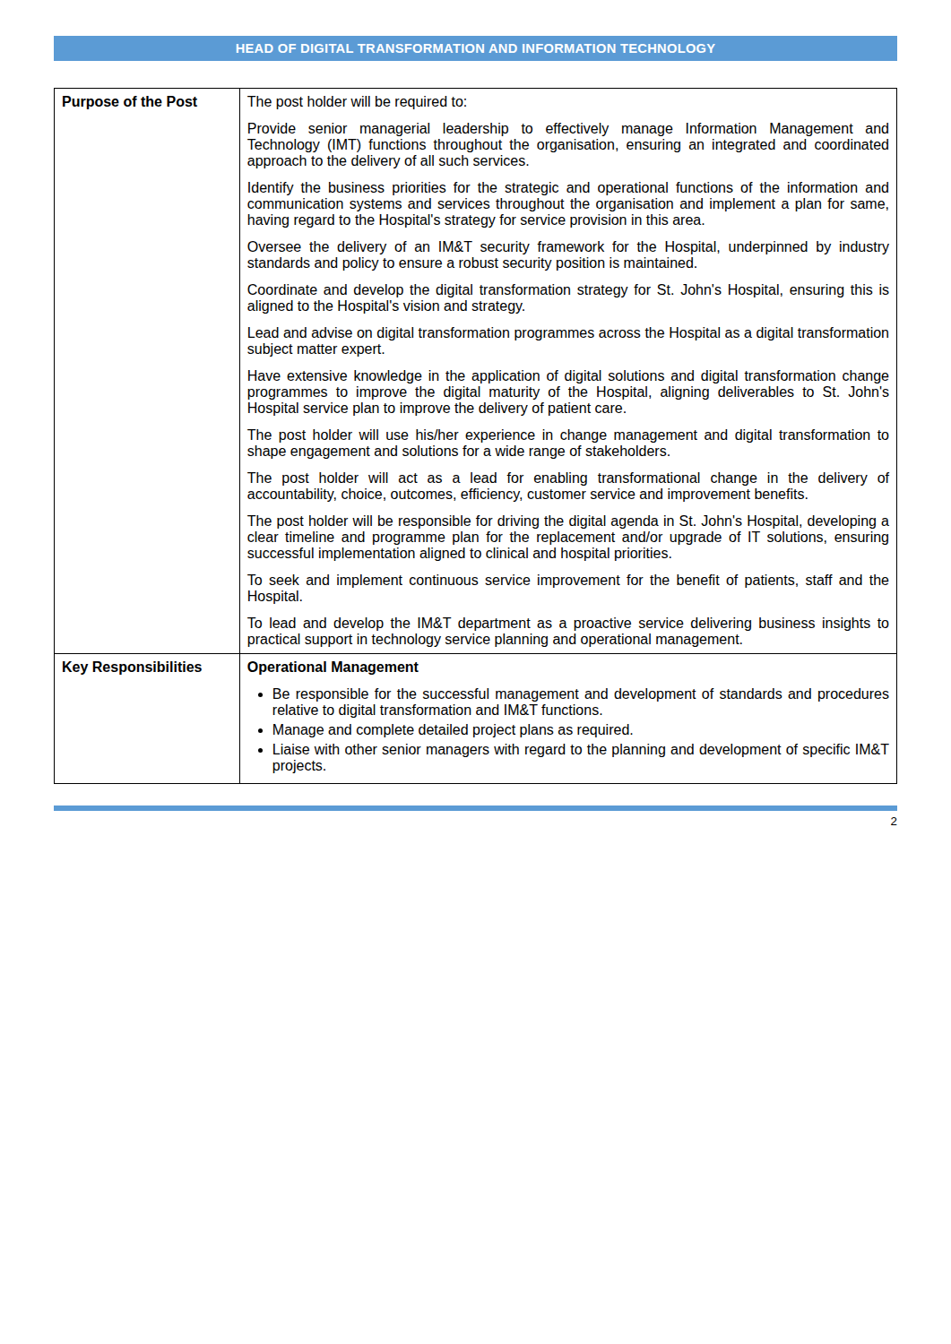HEAD OF DIGITAL TRANSFORMATION AND INFORMATION TECHNOLOGY
| Purpose of the Post | The post holder will be required to: Provide senior managerial leadership to effectively manage Information Management and Technology (IMT) functions throughout the organisation, ensuring an integrated and coordinated approach to the delivery of all such services. Identify the business priorities for the strategic and operational functions of the information and communication systems and services throughout the organisation and implement a plan for same, having regard to the Hospital's strategy for service provision in this area. Oversee the delivery of an IM&T security framework for the Hospital, underpinned by industry standards and policy to ensure a robust security position is maintained. Coordinate and develop the digital transformation strategy for St. John's Hospital, ensuring this is aligned to the Hospital's vision and strategy. Lead and advise on digital transformation programmes across the Hospital as a digital transformation subject matter expert. Have extensive knowledge in the application of digital solutions and digital transformation change programmes to improve the digital maturity of the Hospital, aligning deliverables to St. John's Hospital service plan to improve the delivery of patient care. The post holder will use his/her experience in change management and digital transformation to shape engagement and solutions for a wide range of stakeholders. The post holder will act as a lead for enabling transformational change in the delivery of accountability, choice, outcomes, efficiency, customer service and improvement benefits. The post holder will be responsible for driving the digital agenda in St. John's Hospital, developing a clear timeline and programme plan for the replacement and/or upgrade of IT solutions, ensuring successful implementation aligned to clinical and hospital priorities. To seek and implement continuous service improvement for the benefit of patients, staff and the Hospital. To lead and develop the IM&T department as a proactive service delivering business insights to practical support in technology service planning and operational management. |
| Key Responsibilities | Operational Management Be responsible for the successful management and development of standards and procedures relative to digital transformation and IM&T functions. Manage and complete detailed project plans as required. Liaise with other senior managers with regard to the planning and development of specific IM&T projects. |
2